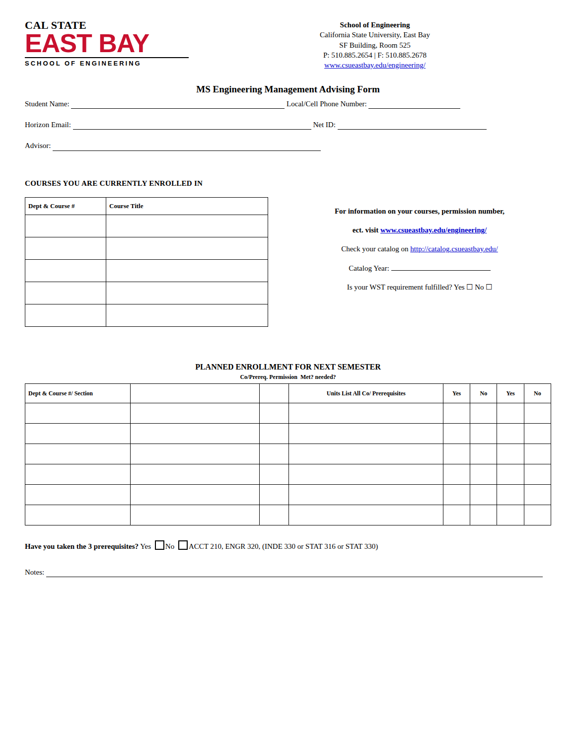CAL STATE
EAST BAY
SCHOOL OF ENGINEERING
School of Engineering
California State University, East Bay
SF Building, Room 525
P: 510.885.2654 | F: 510.885.2678
www.csueastbay.edu/engineering/
MS Engineering Management Advising Form
Student Name: Local/Cell Phone Number:
Horizon Email: Net ID:
Advisor:
COURSES YOU ARE CURRENTLY ENROLLED IN
| Dept & Course # | Course Title |
| --- | --- |
For information on your courses, permission number,
ect. visit www.csueastbay.edu/engineering/
Check your catalog on http://catalog.csueastbay.edu/
Catalog Year:
Is your WST requirement fulfilled? Yes ☐ No ☐
PLANNED ENROLLMENT FOR NEXT SEMESTER
Co/Prereq. Permission Met? needed?
| Dept & Course #/ Section | | | Units List All Co/ Prerequisites | Yes | No | Yes | No |
| --- | --- | --- | --- | --- | --- | --- | --- |
Have you taken the 3 prerequisites? Yes No ACCT 210, ENGR 320, (INDE 330 or STAT 316 or STAT 330)
Notes: